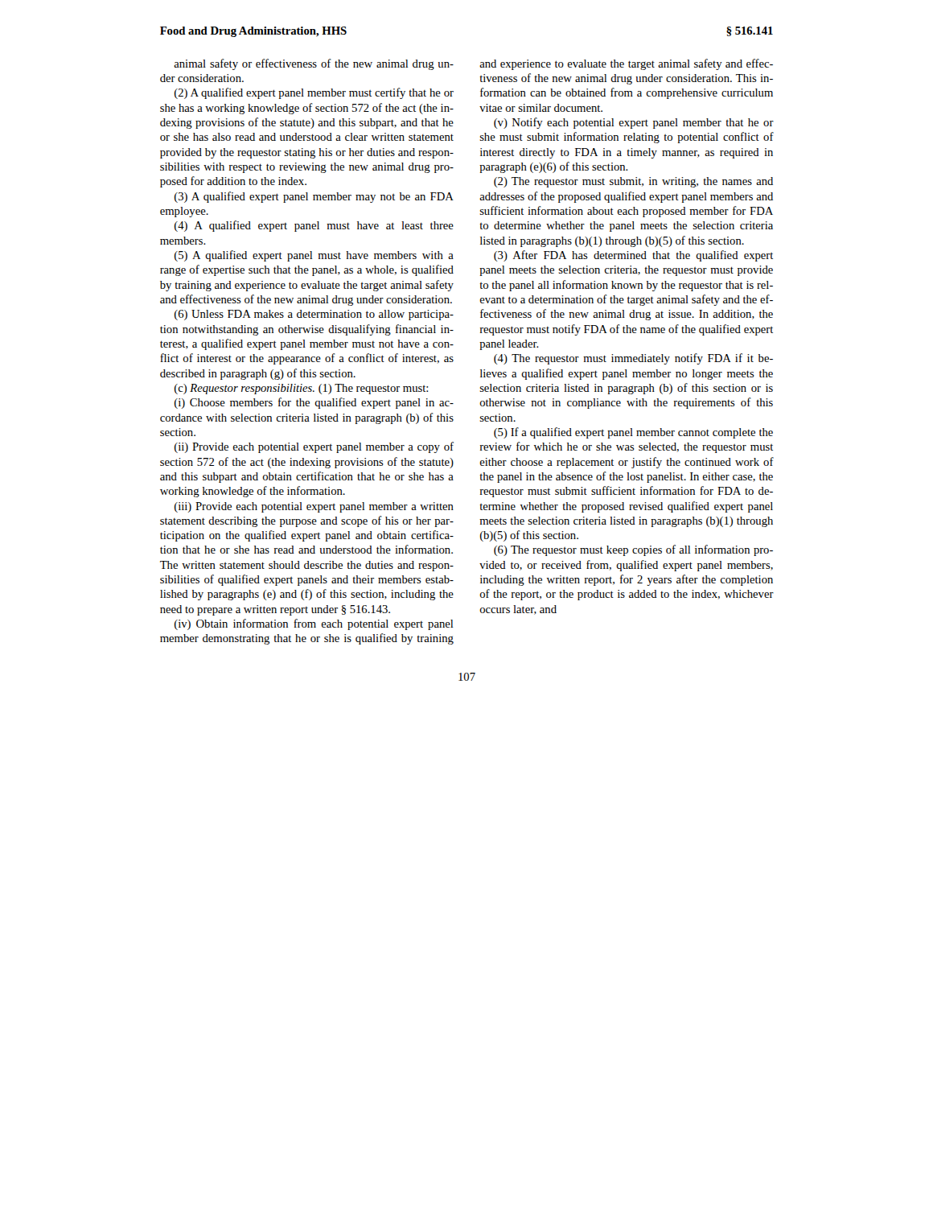Food and Drug Administration, HHS § 516.141
animal safety or effectiveness of the new animal drug under consideration.
(2) A qualified expert panel member must certify that he or she has a working knowledge of section 572 of the act (the indexing provisions of the statute) and this subpart, and that he or she has also read and understood a clear written statement provided by the requestor stating his or her duties and responsibilities with respect to reviewing the new animal drug proposed for addition to the index.
(3) A qualified expert panel member may not be an FDA employee.
(4) A qualified expert panel must have at least three members.
(5) A qualified expert panel must have members with a range of expertise such that the panel, as a whole, is qualified by training and experience to evaluate the target animal safety and effectiveness of the new animal drug under consideration.
(6) Unless FDA makes a determination to allow participation notwithstanding an otherwise disqualifying financial interest, a qualified expert panel member must not have a conflict of interest or the appearance of a conflict of interest, as described in paragraph (g) of this section.
(c) Requestor responsibilities. (1) The requestor must:
(i) Choose members for the qualified expert panel in accordance with selection criteria listed in paragraph (b) of this section.
(ii) Provide each potential expert panel member a copy of section 572 of the act (the indexing provisions of the statute) and this subpart and obtain certification that he or she has a working knowledge of the information.
(iii) Provide each potential expert panel member a written statement describing the purpose and scope of his or her participation on the qualified expert panel and obtain certification that he or she has read and understood the information. The written statement should describe the duties and responsibilities of qualified expert panels and their members established by paragraphs (e) and (f) of this section, including the need to prepare a written report under § 516.143.
(iv) Obtain information from each potential expert panel member demonstrating that he or she is qualified by training and experience to evaluate the target animal safety and effectiveness of the new animal drug under consideration. This information can be obtained from a comprehensive curriculum vitae or similar document.
(v) Notify each potential expert panel member that he or she must submit information relating to potential conflict of interest directly to FDA in a timely manner, as required in paragraph (e)(6) of this section.
(2) The requestor must submit, in writing, the names and addresses of the proposed qualified expert panel members and sufficient information about each proposed member for FDA to determine whether the panel meets the selection criteria listed in paragraphs (b)(1) through (b)(5) of this section.
(3) After FDA has determined that the qualified expert panel meets the selection criteria, the requestor must provide to the panel all information known by the requestor that is relevant to a determination of the target animal safety and the effectiveness of the new animal drug at issue. In addition, the requestor must notify FDA of the name of the qualified expert panel leader.
(4) The requestor must immediately notify FDA if it believes a qualified expert panel member no longer meets the selection criteria listed in paragraph (b) of this section or is otherwise not in compliance with the requirements of this section.
(5) If a qualified expert panel member cannot complete the review for which he or she was selected, the requestor must either choose a replacement or justify the continued work of the panel in the absence of the lost panelist. In either case, the requestor must submit sufficient information for FDA to determine whether the proposed revised qualified expert panel meets the selection criteria listed in paragraphs (b)(1) through (b)(5) of this section.
(6) The requestor must keep copies of all information provided to, or received from, qualified expert panel members, including the written report, for 2 years after the completion of the report, or the product is added to the index, whichever occurs later, and
107